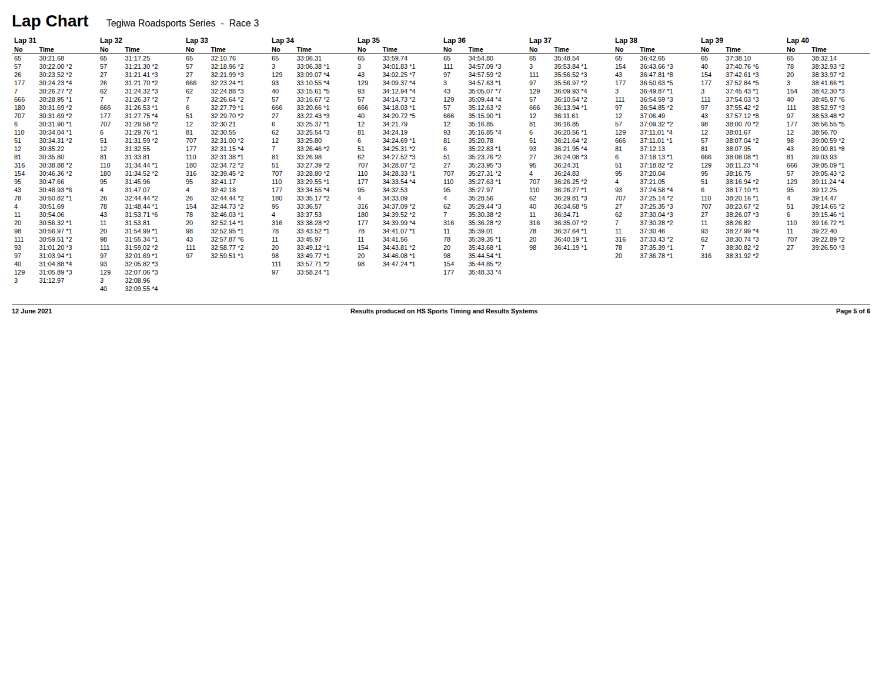Lap Chart
Tegiwa Roadsports Series - Race 3
| Lap 31 | Lap 32 | Lap 33 | Lap 34 | Lap 35 | Lap 36 | Lap 37 | Lap 38 | Lap 39 | Lap 40 |
| --- | --- | --- | --- | --- | --- | --- | --- | --- | --- |
| No | Time | No | Time | No | Time | No | Time | No | Time | No | Time | No | Time | No | Time | No | Time | No | Time |
| 65 | 30:21.68 | 65 | 31:17.25 | 65 | 32:10.76 | 65 | 33:06.31 | 65 | 33:59.74 | 65 | 34:54.80 | 65 | 35:48.54 | 65 | 36:42.65 | 65 | 37:38.10 | 65 | 38:32.14 |
| 57 | 30:22.00 *2 | 57 | 31:21.30 *2 | 57 | 32:18.96 *2 | 3 | 33:06.38 *1 | 3 | 34:01.83 *1 | 111 | 34:57.09 *3 | 3 | 35:53.84 *1 | 154 | 36:43.66 *3 | 40 | 37:40.76 *6 | 78 | 38:32.93 *2 |
| 26 | 30:23.52 *2 | 27 | 31:21.41 *3 | 27 | 32:21.99 *3 | 129 | 33:09.07 *4 | 43 | 34:02.25 *7 | 97 | 34:57.59 *2 | 111 | 35:56.52 *3 | 43 | 36:47.81 *8 | 154 | 37:42.61 *3 | 20 | 38:33.97 *2 |
| 177 | 30:24.23 *4 | 26 | 31:21.70 *2 | 666 | 32:23.24 *1 | 93 | 33:10.55 *4 | 129 | 34:09.37 *4 | 3 | 34:57.63 *1 | 97 | 35:56.97 *2 | 177 | 36:50.63 *5 | 177 | 37:52.84 *5 | 3 | 38:41.66 *1 |
| 7 | 30:26.27 *2 | 62 | 31:24.32 *3 | 62 | 32:24.88 *3 | 40 | 33:15.61 *5 | 93 | 34:12.94 *4 | 43 | 35:05.07 *7 | 129 | 36:09.93 *4 | 3 | 36:49.87 *1 | 3 | 37:45.43 *1 | 154 | 38:42.30 *3 |
| 666 | 30:28.95 *1 | 7 | 31:26.37 *2 | 7 | 32:26.64 *2 | 57 | 33:16.67 *2 | 57 | 34:14.73 *2 | 129 | 35:09.44 *4 | 57 | 36:10.54 *2 | 111 | 36:54.59 *3 | 111 | 37:54.03 *3 | 40 | 38:45.97 *6 |
| 180 | 30:31.69 *2 | 666 | 31:26.53 *1 | 6 | 32:27.79 *1 | 666 | 33:20.66 *1 | 666 | 34:18.03 *1 | 57 | 35:12.63 *2 | 666 | 36:13.94 *1 | 97 | 36:54.85 *2 | 97 | 37:55.42 *2 | 111 | 38:52.97 *3 |
| 707 | 30:31.69 *2 | 177 | 31:27.75 *4 | 51 | 32:29.70 *2 | 27 | 33:22.43 *3 | 40 | 34:20.72 *5 | 666 | 35:15.90 *1 | 12 | 36:11.61 | 12 | 37:06.49 | 43 | 37:57.12 *8 | 97 | 38:53.48 *2 |
| 6 | 30:31.90 *1 | 707 | 31:29.58 *2 | 12 | 32:30.21 | 6 | 33:25.37 *1 | 12 | 34:21.79 | 12 | 35:16.85 | 81 | 36:16.85 | 57 | 37:09.32 *2 | 98 | 38:00.70 *2 | 177 | 38:56.55 *5 |
| 110 | 30:34.04 *1 | 6 | 31:29.76 *1 | 81 | 32:30.55 | 62 | 33:25.54 *3 | 81 | 34:24.19 | 93 | 35:16.85 *4 | 6 | 36:20.56 *1 | 129 | 37:11.01 *4 | 12 | 38:01.67 | 12 | 38:56.70 |
| 51 | 30:34.31 *2 | 51 | 31:31.59 *2 | 707 | 32:31.00 *2 | 12 | 33:25.80 | 6 | 34:24.69 *1 | 81 | 35:20.78 | 51 | 36:21.64 *2 | 666 | 37:11.01 *1 | 57 | 38:07.04 *2 | 98 | 39:00.59 *2 |
| 12 | 30:35.22 | 12 | 31:32.55 | 177 | 32:31.15 *4 | 7 | 33:26.46 *2 | 51 | 34:25.31 *2 | 6 | 35:22.83 *1 | 93 | 36:21.95 *4 | 81 | 37:12.13 | 81 | 38:07.95 | 43 | 39:00.81 *8 |
| 81 | 30:35.80 | 81 | 31:33.81 | 110 | 32:31.38 *1 | 81 | 33:26.98 | 62 | 34:27.52 *3 | 51 | 35:23.76 *2 | 27 | 36:24.08 *3 | 6 | 37:18.13 *1 | 666 | 38:08.08 *1 | 81 | 39:03.93 |
| 316 | 30:38.88 *2 | 110 | 31:34.44 *1 | 180 | 32:34.72 *2 | 51 | 33:27.39 *2 | 707 | 34:28.07 *2 | 27 | 35:23.95 *3 | 95 | 36:24.31 | 51 | 37:18.82 *2 | 129 | 38:11.23 *4 | 666 | 39:05.09 *1 |
| 154 | 30:46.36 *2 | 180 | 31:34.52 *2 | 316 | 32:39.45 *2 | 707 | 33:28.80 *2 | 110 | 34:28.33 *1 | 707 | 35:27.31 *2 | 4 | 36:24.83 | 95 | 37:20.04 | 95 | 38:16.75 | 57 | 39:05.43 *2 |
| 95 | 30:47.66 | 95 | 31:45.96 | 95 | 32:41.17 | 110 | 33:29.55 *1 | 177 | 34:33.54 *4 | 110 | 35:27.63 *1 | 707 | 36:26.25 *2 | 4 | 37:21.05 | 51 | 38:16.94 *2 | 129 | 39:11.24 *4 |
| 43 | 30:48.93 *6 | 4 | 31:47.07 | 4 | 32:42.18 | 177 | 33:34.55 *4 | 95 | 34:32.53 | 95 | 35:27.97 | 110 | 36:26.27 *1 | 93 | 37:24.58 *4 | 6 | 38:17.10 *1 | 95 | 39:12.25 |
| 78 | 30:50.82 *1 | 26 | 32:44.44 *2 | 26 | 32:44.44 *2 | 180 | 33:35.17 *2 | 4 | 34:33.09 | 4 | 35:28.56 | 62 | 36:29.81 *3 | 707 | 37:25.14 *2 | 110 | 38:20.16 *1 | 4 | 39:14.47 |
| 4 | 30:51.69 | 78 | 31:48.44 *1 | 154 | 32:44.73 *2 | 95 | 33:36.57 | 316 | 34:37.09 *2 | 62 | 35:29.44 *3 | 40 | 36:34.68 *5 | 27 | 37:25.35 *3 | 707 | 38:23.67 *2 | 51 | 39:14.65 *2 |
| 11 | 30:54.06 | 43 | 31:53.71 *6 | 78 | 32:46.03 *1 | 4 | 33:37.53 | 180 | 34:39.52 *2 | 7 | 35:30.38 *2 | 11 | 36:34.71 | 62 | 37:30.04 *3 | 27 | 38:26.07 *3 | 6 | 39:15.46 *1 |
| 20 | 30:56.32 *1 | 11 | 31:53.81 | 20 | 32:52.14 *1 | 316 | 33:38.28 *2 | 177 | 34:39.99 *4 | 316 | 35:36.28 *2 | 316 | 36:35.07 *2 | 7 | 37:30.28 *2 | 11 | 38:26.82 | 110 | 39:16.72 *1 |
| 98 | 30:56.97 *1 | 20 | 31:54.99 *1 | 98 | 32:52.95 *1 | 78 | 33:43.52 *1 | 78 | 34:41.07 *1 | 11 | 35:39.01 | 78 | 36:37.64 *1 | 11 | 37:30.46 | 93 | 38:27.99 *4 | 11 | 39:22.40 |
| 111 | 30:59.51 *2 | 98 | 31:55.34 *1 | 43 | 32:57.87 *6 | 11 | 33:45.97 | 11 | 34:41.56 | 78 | 35:39.35 *1 | 20 | 36:40.19 *1 | 316 | 37:33.43 *2 | 62 | 38:30.74 *3 | 707 | 39:22.89 *2 |
| 93 | 31:01.20 *3 | 111 | 31:59.02 *2 | 111 | 32:58.77 *2 | 20 | 33:49.12 *1 | 154 | 34:43.81 *2 | 20 | 35:43.68 *1 | 98 | 36:41.19 *1 | 78 | 37:35.39 *1 | 7 | 38:30.82 *2 | 27 | 39:26.50 *3 |
| 97 | 31:03.94 *1 | 97 | 32:01.69 *1 | 97 | 32:59.51 *1 | 98 | 33:49.77 *1 | 20 | 34:46.08 *1 | 98 | 35:44.54 *1 | | | 20 | 37:36.78 *1 | 316 | 38:31.92 *2 | | |
| 40 | 31:04.88 *4 | 93 | 32:05.82 *3 | | | 111 | 33:57.71 *2 | 98 | 34:47.24 *1 | 154 | 35:44.85 *2 | | | | | | | | |
| 129 | 31:05.89 *3 | 129 | 32:07.06 *3 | | | 97 | 33:58.24 *1 | | | 177 | 35:48.33 *4 | | | | | | | | |
| 3 | 31:12.97 | 3 | 32:08.96 | | | | | | | | | | | | | | | | |
| | | 40 | 32:09.55 *4 | | | | | | | | | | | | | | | | |
12 June 2021
Results produced on HS Sports Timing and Results Systems
Page 5 of 6